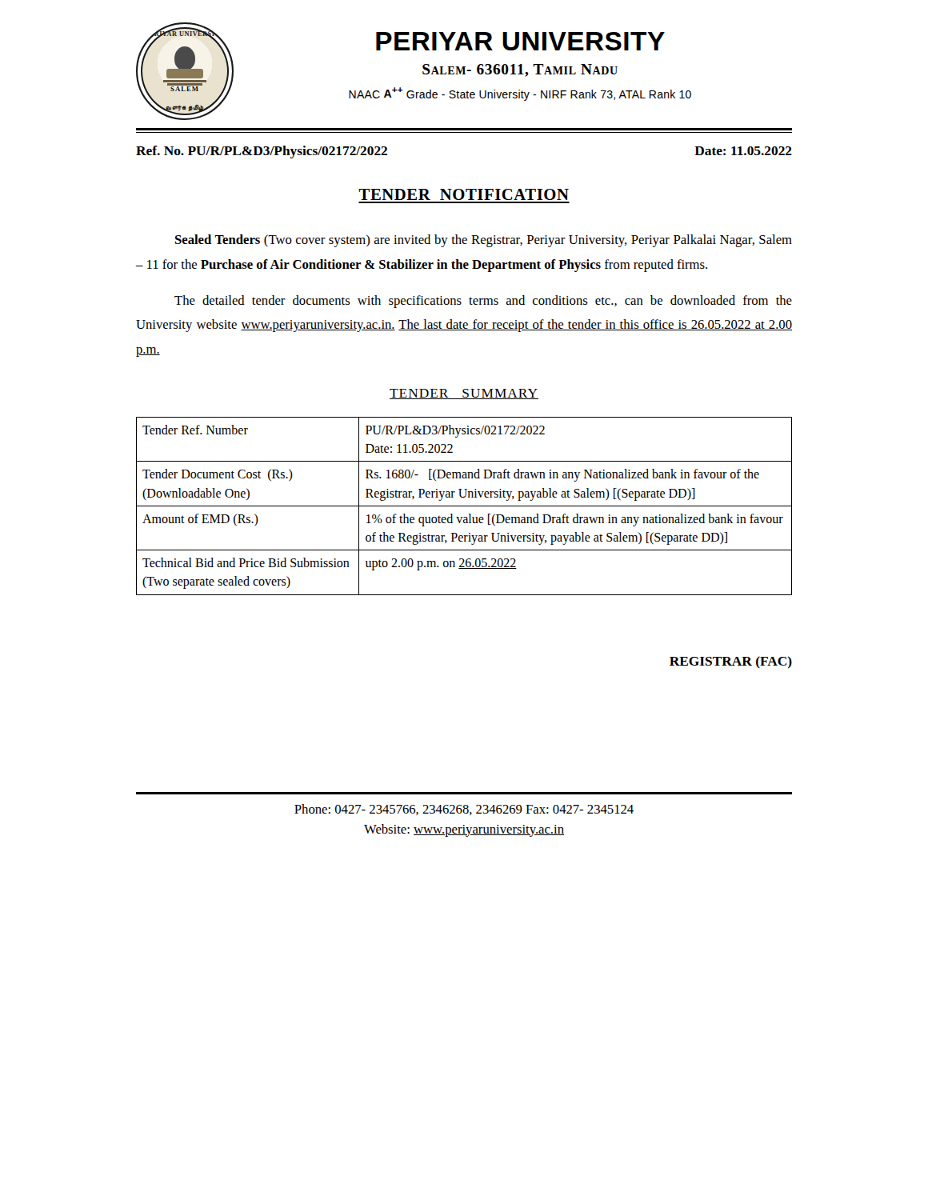PERIYAR UNIVERSITY வளர்க தமிழ்
SALEM
PERIYAR UNIVERSITY
Salem- 636011, Tamil Nadu
NAAC A++ Grade - State University - NIRF Rank 73, ATAL Rank 10
Ref. No. PU/R/PL&D3/Physics/02172/2022 Date: 11.05.2022
TENDER NOTIFICATION
Sealed Tenders (Two cover system) are invited by the Registrar, Periyar University, Periyar Palkalai Nagar, Salem – 11 for the Purchase of Air Conditioner & Stabilizer in the Department of Physics from reputed firms.
The detailed tender documents with specifications terms and conditions etc., can be downloaded from the University website www.periyaruniversity.ac.in. The last date for receipt of the tender in this office is 26.05.2022 at 2.00 p.m.
TENDER SUMMARY
| Tender Ref. Number | PU/R/PL&D3/Physics/02172/2022 Date: 11.05.2022 |
| Tender Document Cost (Rs.) (Downloadable One) | Rs. 1680/- [(Demand Draft drawn in any Nationalized bank in favour of the Registrar, Periyar University, payable at Salem) [(Separate DD)] |
| Amount of EMD (Rs.) | 1% of the quoted value [(Demand Draft drawn in any nationalized bank in favour of the Registrar, Periyar University, payable at Salem) [(Separate DD)] |
| Technical Bid and Price Bid Submission (Two separate sealed covers) | upto 2.00 p.m. on 26.05.2022 |
REGISTRAR (FAC)
Phone: 0427- 2345766, 2346268, 2346269 Fax: 0427- 2345124
Website: www.periyaruniversity.ac.in